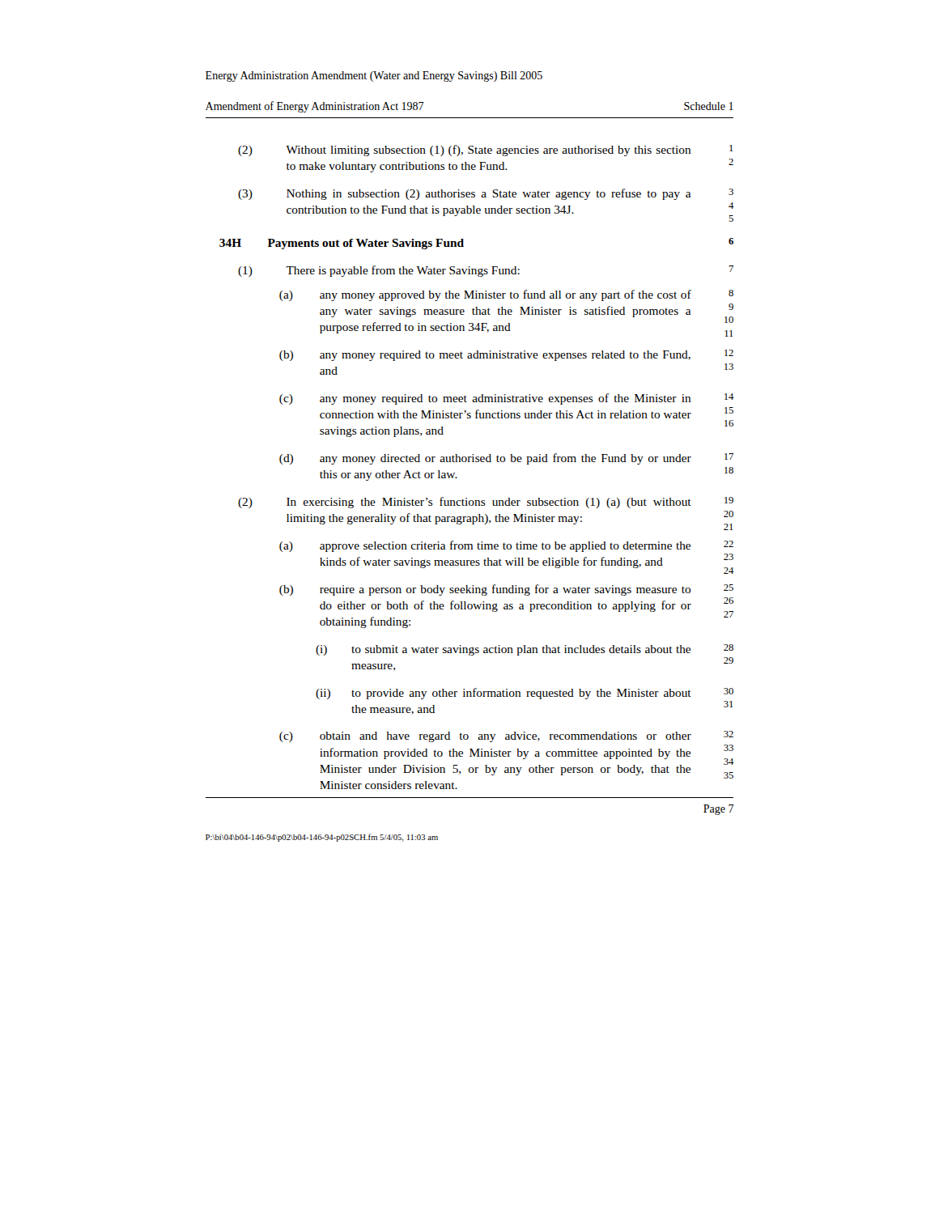Energy Administration Amendment (Water and Energy Savings) Bill 2005
Amendment of Energy Administration Act 1987
Schedule 1
(2)
Without limiting subsection (1) (f), State agencies are authorised by this section to make voluntary contributions to the Fund.
1
2
(3)
Nothing in subsection (2) authorises a State water agency to refuse to pay a contribution to the Fund that is payable under section 34J.
3
4
5
34H
Payments out of Water Savings Fund
6
(1)
There is payable from the Water Savings Fund:
7
(a)
any money approved by the Minister to fund all or any part of the cost of any water savings measure that the Minister is satisfied promotes a purpose referred to in section 34F, and
8
9
10
11
(b)
any money required to meet administrative expenses related to the Fund, and
12
13
(c)
any money required to meet administrative expenses of the Minister in connection with the Minister’s functions under this Act in relation to water savings action plans, and
14
15
16
(d)
any money directed or authorised to be paid from the Fund by or under this or any other Act or law.
17
18
(2)
In exercising the Minister’s functions under subsection (1) (a) (but without limiting the generality of that paragraph), the Minister may:
19
20
21
(a)
approve selection criteria from time to time to be applied to determine the kinds of water savings measures that will be eligible for funding, and
22
23
24
(b)
require a person or body seeking funding for a water savings measure to do either or both of the following as a precondition to applying for or obtaining funding:
25
26
27
(i)
to submit a water savings action plan that includes details about the measure,
28
29
(ii)
to provide any other information requested by the Minister about the measure, and
30
31
(c)
obtain and have regard to any advice, recommendations or other information provided to the Minister by a committee appointed by the Minister under Division 5, or by any other person or body, that the Minister considers relevant.
32
33
34
35
Page 7
P:\bi\04\b04-146-94\p02\b04-146-94-p02SCH.fm 5/4/05, 11:03 am